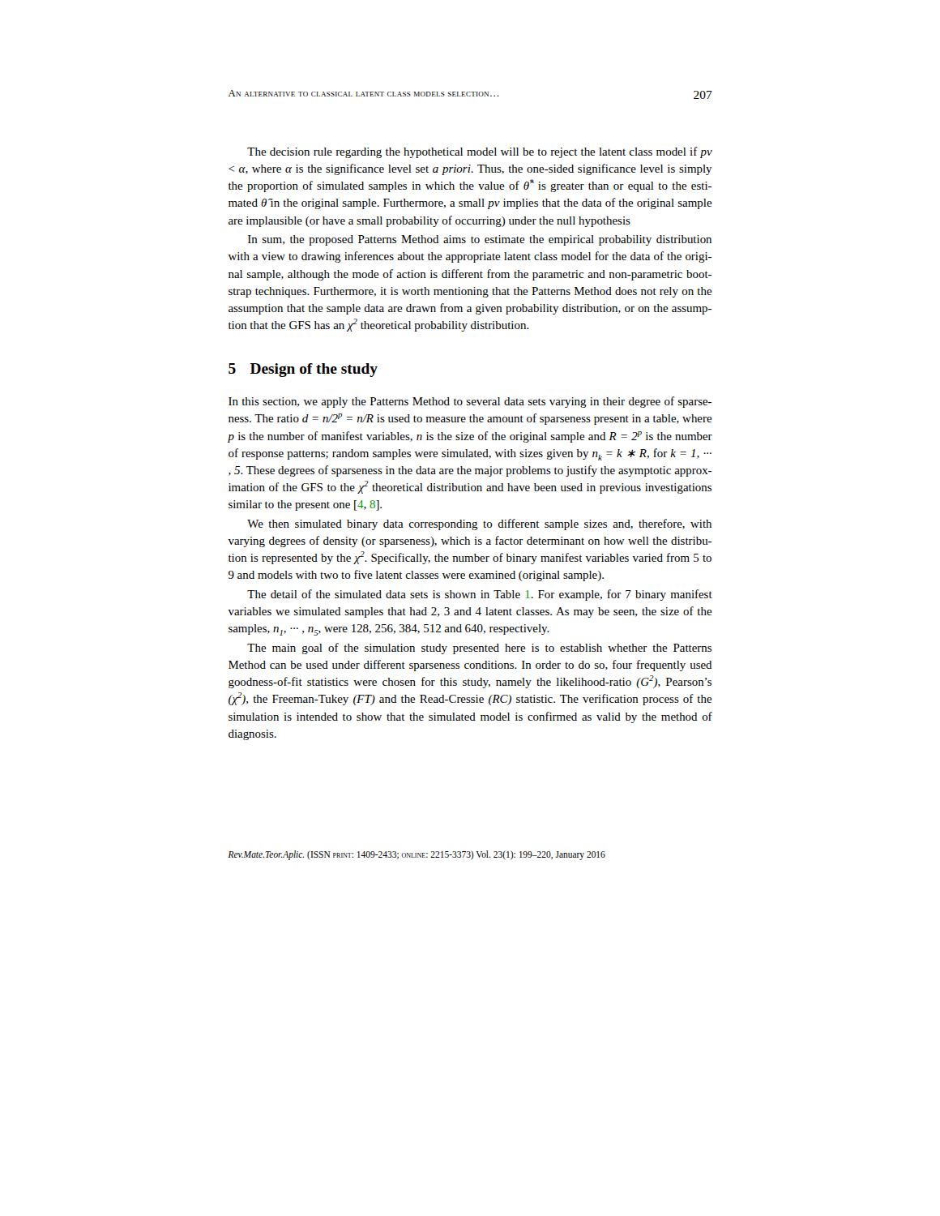An alternative to classical latent class models selection… 207
The decision rule regarding the hypothetical model will be to reject the latent class model if pv < α, where α is the significance level set a priori. Thus, the one-sided significance level is simply the proportion of simulated samples in which the value of θ̂* is greater than or equal to the estimated θ̂ in the original sample. Furthermore, a small pv implies that the data of the original sample are implausible (or have a small probability of occurring) under the null hypothesis
In sum, the proposed Patterns Method aims to estimate the empirical probability distribution with a view to drawing inferences about the appropriate latent class model for the data of the original sample, although the mode of action is different from the parametric and non-parametric bootstrap techniques. Furthermore, it is worth mentioning that the Patterns Method does not rely on the assumption that the sample data are drawn from a given probability distribution, or on the assumption that the GFS has an χ2 theoretical probability distribution.
5 Design of the study
In this section, we apply the Patterns Method to several data sets varying in their degree of sparseness. The ratio d = n/2p = n/R is used to measure the amount of sparseness present in a table, where p is the number of manifest variables, n is the size of the original sample and R = 2p is the number of response patterns; random samples were simulated, with sizes given by nk = k ∗ R, for k = 1, ··· , 5. These degrees of sparseness in the data are the major problems to justify the asymptotic approximation of the GFS to the χ2 theoretical distribution and have been used in previous investigations similar to the present one [4, 8].
We then simulated binary data corresponding to different sample sizes and, therefore, with varying degrees of density (or sparseness), which is a factor determinant on how well the distribution is represented by the χ2. Specifically, the number of binary manifest variables varied from 5 to 9 and models with two to five latent classes were examined (original sample).
The detail of the simulated data sets is shown in Table 1. For example, for 7 binary manifest variables we simulated samples that had 2, 3 and 4 latent classes. As may be seen, the size of the samples, n1, ··· , n5, were 128, 256, 384, 512 and 640, respectively.
The main goal of the simulation study presented here is to establish whether the Patterns Method can be used under different sparseness conditions. In order to do so, four frequently used goodness-of-fit statistics were chosen for this study, namely the likelihood-ratio (G2), Pearson’s (χ2), the Freeman-Tukey (FT) and the Read-Cressie (RC) statistic. The verification process of the simulation is intended to show that the simulated model is confirmed as valid by the method of diagnosis.
Rev.Mate.Teor.Aplic. (ISSN print: 1409-2433; online: 2215-3373) Vol. 23(1): 199–220, January 2016